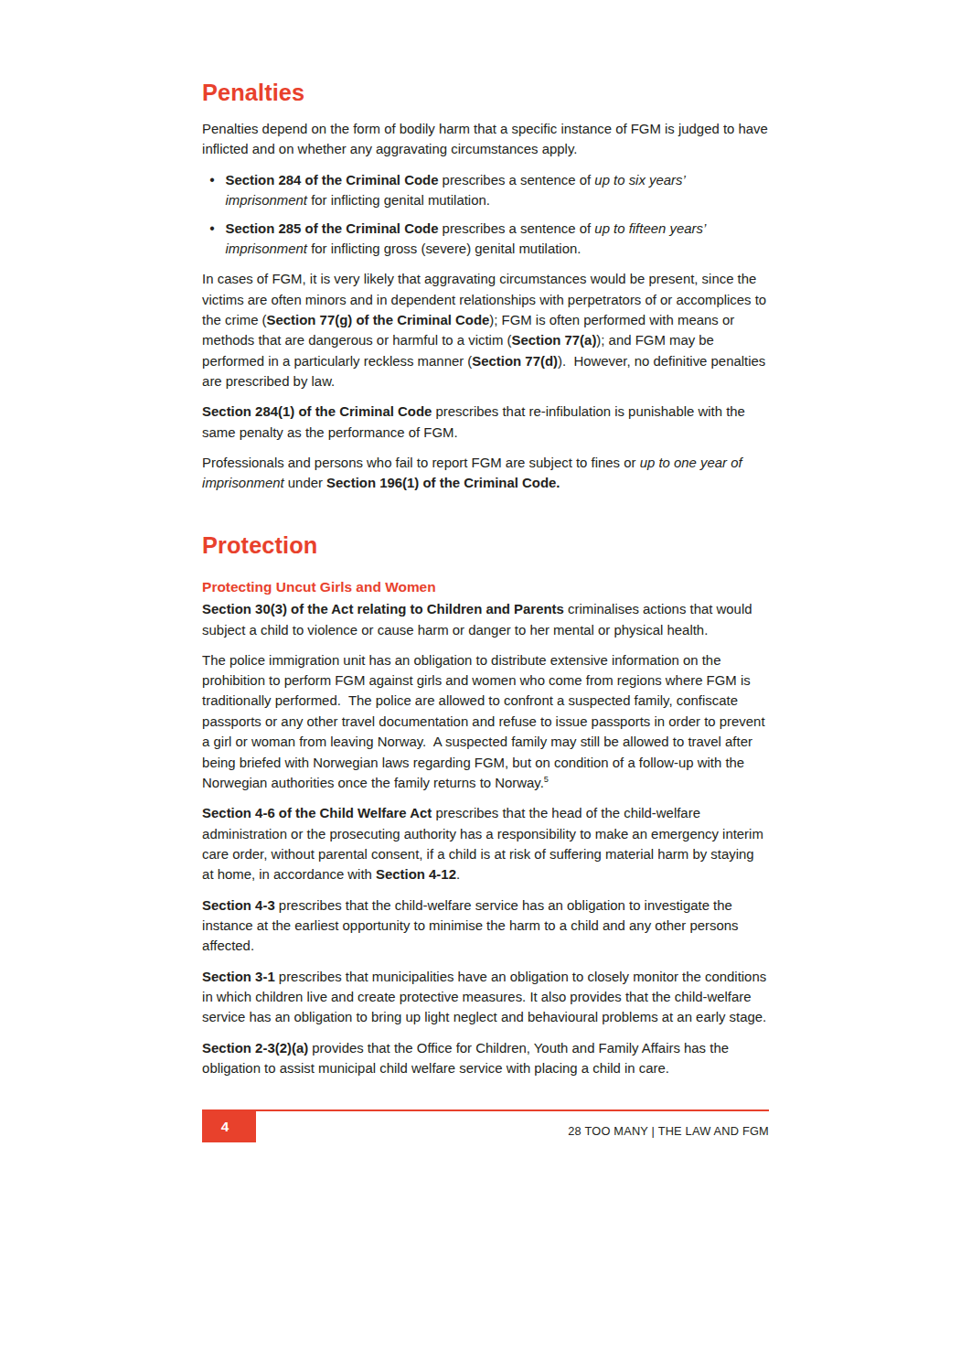Penalties
Penalties depend on the form of bodily harm that a specific instance of FGM is judged to have inflicted and on whether any aggravating circumstances apply.
Section 284 of the Criminal Code prescribes a sentence of up to six years’ imprisonment for inflicting genital mutilation.
Section 285 of the Criminal Code prescribes a sentence of up to fifteen years’ imprisonment for inflicting gross (severe) genital mutilation.
In cases of FGM, it is very likely that aggravating circumstances would be present, since the victims are often minors and in dependent relationships with perpetrators of or accomplices to the crime (Section 77(g) of the Criminal Code); FGM is often performed with means or methods that are dangerous or harmful to a victim (Section 77(a)); and FGM may be performed in a particularly reckless manner (Section 77(d)). However, no definitive penalties are prescribed by law.
Section 284(1) of the Criminal Code prescribes that re-infibulation is punishable with the same penalty as the performance of FGM.
Professionals and persons who fail to report FGM are subject to fines or up to one year of imprisonment under Section 196(1) of the Criminal Code.
Protection
Protecting Uncut Girls and Women
Section 30(3) of the Act relating to Children and Parents criminalises actions that would subject a child to violence or cause harm or danger to her mental or physical health.
The police immigration unit has an obligation to distribute extensive information on the prohibition to perform FGM against girls and women who come from regions where FGM is traditionally performed. The police are allowed to confront a suspected family, confiscate passports or any other travel documentation and refuse to issue passports in order to prevent a girl or woman from leaving Norway. A suspected family may still be allowed to travel after being briefed with Norwegian laws regarding FGM, but on condition of a follow-up with the Norwegian authorities once the family returns to Norway.5
Section 4-6 of the Child Welfare Act prescribes that the head of the child-welfare administration or the prosecuting authority has a responsibility to make an emergency interim care order, without parental consent, if a child is at risk of suffering material harm by staying at home, in accordance with Section 4-12.
Section 4-3 prescribes that the child-welfare service has an obligation to investigate the instance at the earliest opportunity to minimise the harm to a child and any other persons affected.
Section 3-1 prescribes that municipalities have an obligation to closely monitor the conditions in which children live and create protective measures. It also provides that the child-welfare service has an obligation to bring up light neglect and behavioural problems at an early stage.
Section 2-3(2)(a) provides that the Office for Children, Youth and Family Affairs has the obligation to assist municipal child welfare service with placing a child in care.
4
28 TOO MANY | THE LAW AND FGM